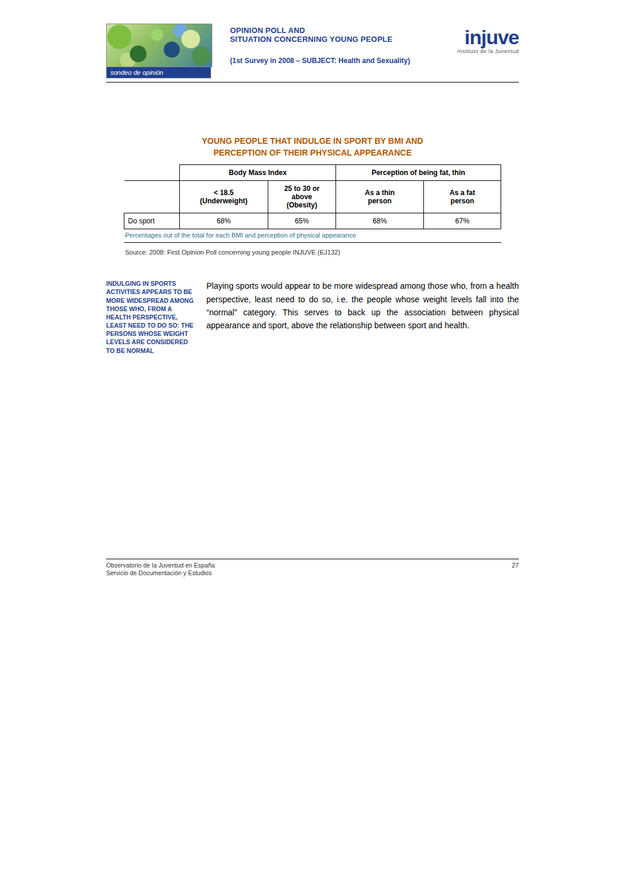sondeo de opinión
OPINION POLL AND
SITUATION CONCERNING YOUNG PEOPLE
(1st Survey in 2008 – SUBJECT: Health and Sexuality)
in juve
Instituto de la Juventud
YOUNG PEOPLE THAT INDULGE IN SPORT BY BMI AND
PERCEPTION OF THEIR PHYSICAL APPEARANCE
| | Body Mass Index | Perception of being fat, thin |
| --- | --- | --- |
| | < 18.5 (Underweight) | 25 to 30 or above (Obesity) | As a thin person | As a fat person |
| Do sport | 68% | 65% | 68% | 67% |
Percentages out of the total for each BMI and perception of physical appearance
Source: 2008: First Opinion Poll concerning young people INJUVE (EJ132)
INDULGING IN SPORTS ACTIVITIES APPEARS TO BE MORE WIDESPREAD AMONG THOSE WHO, FROM A HEALTH PERSPECTIVE, LEAST NEED TO DO SO: THE PERSONS WHOSE WEIGHT LEVELS ARE CONSIDERED TO BE NORMAL
Playing sports would appear to be more widespread among those who, from a health perspective, least need to do so, i.e. the people whose weight levels fall into the “normal” category. This serves to back up the association between physical appearance and sport, above the relationship between sport and health.
Observatorio de la Juventud en España
Servicio de Documentación y Estudios
27